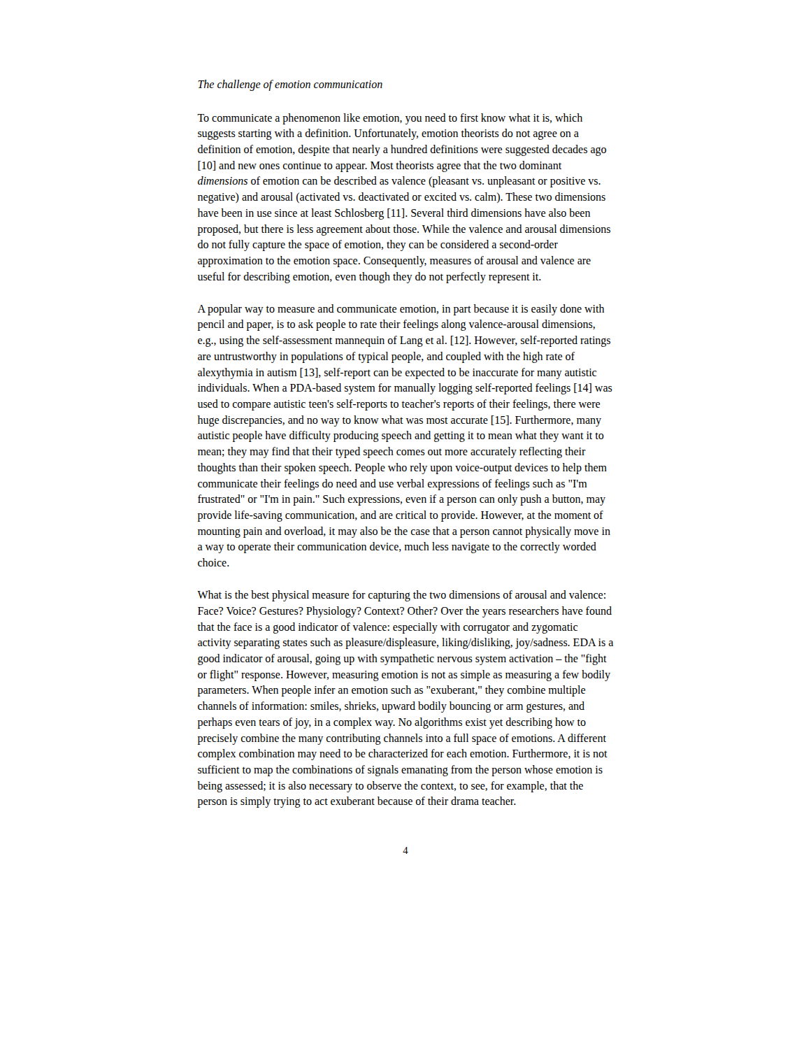The challenge of emotion communication
To communicate a phenomenon like emotion, you need to first know what it is, which suggests starting with a definition. Unfortunately, emotion theorists do not agree on a definition of emotion, despite that nearly a hundred definitions were suggested decades ago [10] and new ones continue to appear. Most theorists agree that the two dominant dimensions of emotion can be described as valence (pleasant vs. unpleasant or positive vs. negative) and arousal (activated vs. deactivated or excited vs. calm). These two dimensions have been in use since at least Schlosberg [11]. Several third dimensions have also been proposed, but there is less agreement about those. While the valence and arousal dimensions do not fully capture the space of emotion, they can be considered a second-order approximation to the emotion space. Consequently, measures of arousal and valence are useful for describing emotion, even though they do not perfectly represent it.
A popular way to measure and communicate emotion, in part because it is easily done with pencil and paper, is to ask people to rate their feelings along valence-arousal dimensions, e.g., using the self-assessment mannequin of Lang et al. [12]. However, self-reported ratings are untrustworthy in populations of typical people, and coupled with the high rate of alexythymia in autism [13], self-report can be expected to be inaccurate for many autistic individuals. When a PDA-based system for manually logging self-reported feelings [14] was used to compare autistic teen's self-reports to teacher's reports of their feelings, there were huge discrepancies, and no way to know what was most accurate [15]. Furthermore, many autistic people have difficulty producing speech and getting it to mean what they want it to mean; they may find that their typed speech comes out more accurately reflecting their thoughts than their spoken speech. People who rely upon voice-output devices to help them communicate their feelings do need and use verbal expressions of feelings such as "I'm frustrated" or "I'm in pain." Such expressions, even if a person can only push a button, may provide life-saving communication, and are critical to provide. However, at the moment of mounting pain and overload, it may also be the case that a person cannot physically move in a way to operate their communication device, much less navigate to the correctly worded choice.
What is the best physical measure for capturing the two dimensions of arousal and valence: Face? Voice? Gestures? Physiology? Context? Other? Over the years researchers have found that the face is a good indicator of valence: especially with corrugator and zygomatic activity separating states such as pleasure/displeasure, liking/disliking, joy/sadness. EDA is a good indicator of arousal, going up with sympathetic nervous system activation – the "fight or flight" response. However, measuring emotion is not as simple as measuring a few bodily parameters. When people infer an emotion such as "exuberant," they combine multiple channels of information: smiles, shrieks, upward bodily bouncing or arm gestures, and perhaps even tears of joy, in a complex way. No algorithms exist yet describing how to precisely combine the many contributing channels into a full space of emotions. A different complex combination may need to be characterized for each emotion. Furthermore, it is not sufficient to map the combinations of signals emanating from the person whose emotion is being assessed; it is also necessary to observe the context, to see, for example, that the person is simply trying to act exuberant because of their drama teacher.
4